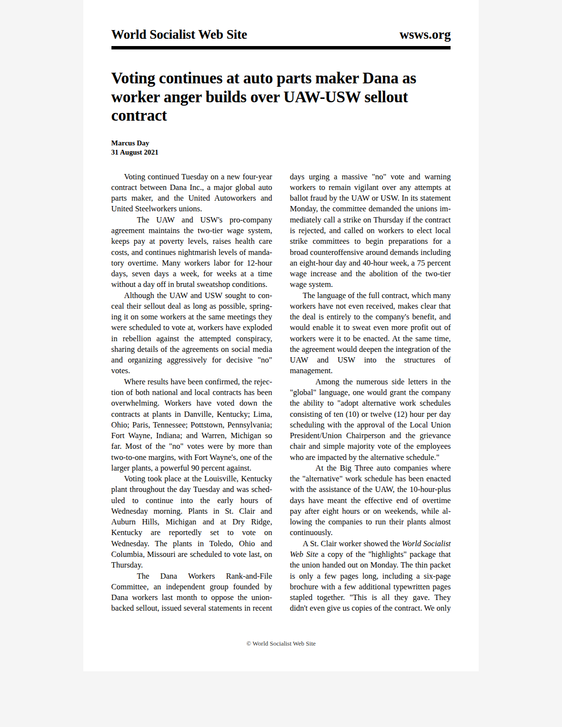World Socialist Web Site
wsws.org
Voting continues at auto parts maker Dana as worker anger builds over UAW-USW sellout contract
Marcus Day31 August 2021
Voting continued Tuesday on a new four-year contract between Dana Inc., a major global auto parts maker, and the United Autoworkers and United Steelworkers unions.
The UAW and USW's pro-company agreement maintains the two-tier wage system, keeps pay at poverty levels, raises health care costs, and continues nightmarish levels of mandatory overtime. Many workers labor for 12-hour days, seven days a week, for weeks at a time without a day off in brutal sweatshop conditions.
Although the UAW and USW sought to conceal their sellout deal as long as possible, springing it on some workers at the same meetings they were scheduled to vote at, workers have exploded in rebellion against the attempted conspiracy, sharing details of the agreements on social media and organizing aggressively for decisive "no" votes.
Where results have been confirmed, the rejection of both national and local contracts has been overwhelming. Workers have voted down the contracts at plants in Danville, Kentucky; Lima, Ohio; Paris, Tennessee; Pottstown, Pennsylvania; Fort Wayne, Indiana; and Warren, Michigan so far. Most of the "no" votes were by more than two-to-one margins, with Fort Wayne's, one of the larger plants, a powerful 90 percent against.
Voting took place at the Louisville, Kentucky plant throughout the day Tuesday and was scheduled to continue into the early hours of Wednesday morning. Plants in St. Clair and Auburn Hills, Michigan and at Dry Ridge, Kentucky are reportedly set to vote on Wednesday. The plants in Toledo, Ohio and Columbia, Missouri are scheduled to vote last, on Thursday.
The Dana Workers Rank-and-File Committee, an independent group founded by Dana workers last month to oppose the union-backed sellout, issued several statements in recent days urging a massive "no" vote and warning workers to remain vigilant over any attempts at ballot fraud by the UAW or USW. In its statement Monday, the committee demanded the unions immediately call a strike on Thursday if the contract is rejected, and called on workers to elect local strike committees to begin preparations for a broad counteroffensive around demands including an eight-hour day and 40-hour week, a 75 percent wage increase and the abolition of the two-tier wage system.
The language of the full contract, which many workers have not even received, makes clear that the deal is entirely to the company's benefit, and would enable it to sweat even more profit out of workers were it to be enacted. At the same time, the agreement would deepen the integration of the UAW and USW into the structures of management.
Among the numerous side letters in the "global" language, one would grant the company the ability to "adopt alternative work schedules consisting of ten (10) or twelve (12) hour per day scheduling with the approval of the Local Union President/Union Chairperson and the grievance chair and simple majority vote of the employees who are impacted by the alternative schedule."
At the Big Three auto companies where the "alternative" work schedule has been enacted with the assistance of the UAW, the 10-hour-plus days have meant the effective end of overtime pay after eight hours or on weekends, while allowing the companies to run their plants almost continuously.
A St. Clair worker showed the World Socialist Web Site a copy of the "highlights" package that the union handed out on Monday. The thin packet is only a few pages long, including a six-page brochure with a few additional typewritten pages stapled together. "This is all they gave. They didn't even give us copies of the contract. We only
© World Socialist Web Site